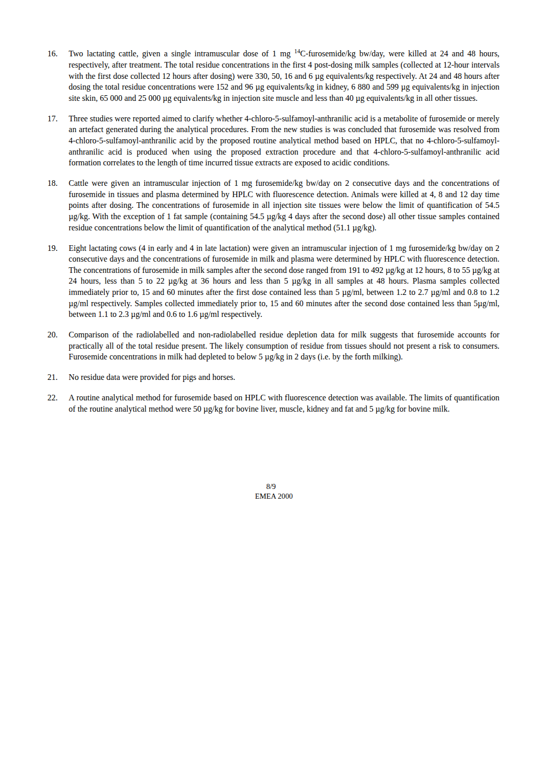Two lactating cattle, given a single intramuscular dose of 1 mg 14C-furosemide/kg bw/day, were killed at 24 and 48 hours, respectively, after treatment. The total residue concentrations in the first 4 post-dosing milk samples (collected at 12-hour intervals with the first dose collected 12 hours after dosing) were 330, 50, 16 and 6 µg equivalents/kg respectively. At 24 and 48 hours after dosing the total residue concentrations were 152 and 96 µg equivalents/kg in kidney, 6 880 and 599 µg equivalents/kg in injection site skin, 65 000 and 25 000 µg equivalents/kg in injection site muscle and less than 40 µg equivalents/kg in all other tissues.
Three studies were reported aimed to clarify whether 4-chloro-5-sulfamoyl-anthranilic acid is a metabolite of furosemide or merely an artefact generated during the analytical procedures. From the new studies is was concluded that furosemide was resolved from 4-chloro-5-sulfamoyl-anthranilic acid by the proposed routine analytical method based on HPLC, that no 4-chloro-5-sulfamoyl-anthranilic acid is produced when using the proposed extraction procedure and that 4-chloro-5-sulfamoyl-anthranilic acid formation correlates to the length of time incurred tissue extracts are exposed to acidic conditions.
Cattle were given an intramuscular injection of 1 mg furosemide/kg bw/day on 2 consecutive days and the concentrations of furosemide in tissues and plasma determined by HPLC with fluorescence detection. Animals were killed at 4, 8 and 12 day time points after dosing. The concentrations of furosemide in all injection site tissues were below the limit of quantification of 54.5 µg/kg. With the exception of 1 fat sample (containing 54.5 µg/kg 4 days after the second dose) all other tissue samples contained residue concentrations below the limit of quantification of the analytical method (51.1 µg/kg).
Eight lactating cows (4 in early and 4 in late lactation) were given an intramuscular injection of 1 mg furosemide/kg bw/day on 2 consecutive days and the concentrations of furosemide in milk and plasma were determined by HPLC with fluorescence detection. The concentrations of furosemide in milk samples after the second dose ranged from 191 to 492 µg/kg at 12 hours, 8 to 55 µg/kg at 24 hours, less than 5 to 22 µg/kg at 36 hours and less than 5 µg/kg in all samples at 48 hours. Plasma samples collected immediately prior to, 15 and 60 minutes after the first dose contained less than 5 µg/ml, between 1.2 to 2.7 µg/ml and 0.8 to 1.2 µg/ml respectively. Samples collected immediately prior to, 15 and 60 minutes after the second dose contained less than 5µg/ml, between 1.1 to 2.3 µg/ml and 0.6 to 1.6 µg/ml respectively.
Comparison of the radiolabelled and non-radiolabelled residue depletion data for milk suggests that furosemide accounts for practically all of the total residue present. The likely consumption of residue from tissues should not present a risk to consumers. Furosemide concentrations in milk had depleted to below 5 µg/kg in 2 days (i.e. by the forth milking).
No residue data were provided for pigs and horses.
A routine analytical method for furosemide based on HPLC with fluorescence detection was available. The limits of quantification of the routine analytical method were 50 µg/kg for bovine liver, muscle, kidney and fat and 5 µg/kg for bovine milk.
8/9 EMEA 2000